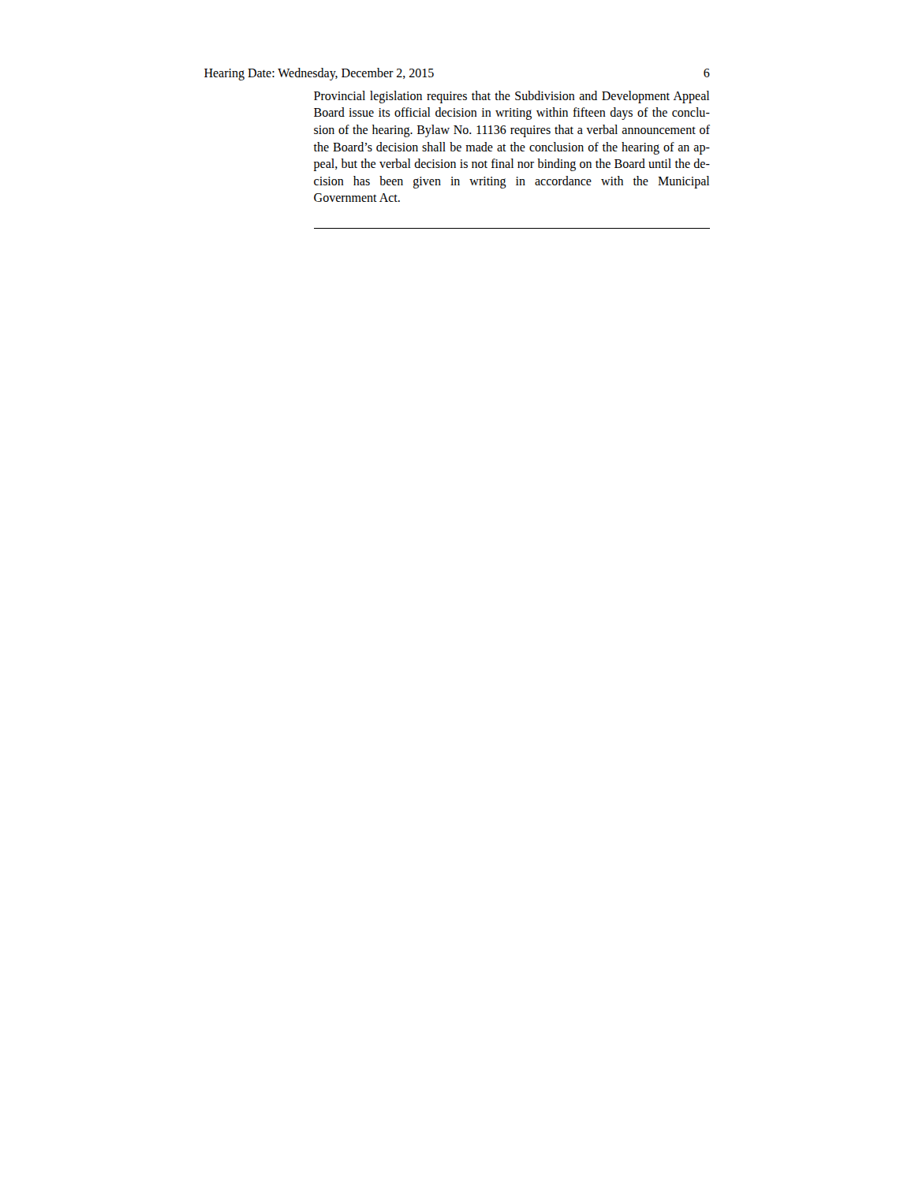Hearing Date: Wednesday, December 2, 2015
6
Provincial legislation requires that the Subdivision and Development Appeal Board issue its official decision in writing within fifteen days of the conclusion of the hearing. Bylaw No. 11136 requires that a verbal announcement of the Board’s decision shall be made at the conclusion of the hearing of an appeal, but the verbal decision is not final nor binding on the Board until the decision has been given in writing in accordance with the Municipal Government Act.